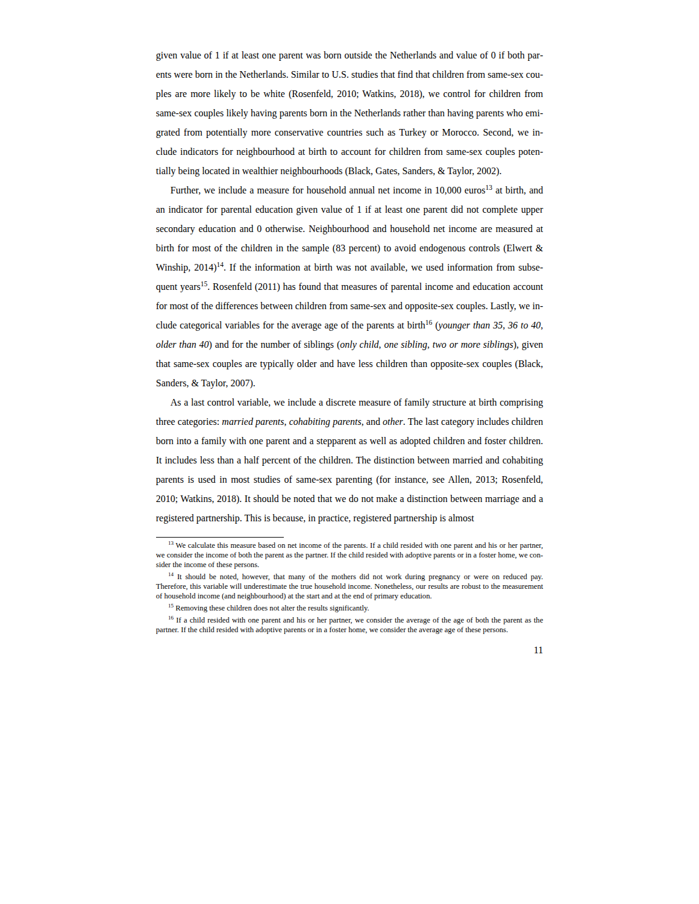given value of 1 if at least one parent was born outside the Netherlands and value of 0 if both parents were born in the Netherlands. Similar to U.S. studies that find that children from same-sex couples are more likely to be white (Rosenfeld, 2010; Watkins, 2018), we control for children from same-sex couples likely having parents born in the Netherlands rather than having parents who emigrated from potentially more conservative countries such as Turkey or Morocco. Second, we include indicators for neighbourhood at birth to account for children from same-sex couples potentially being located in wealthier neighbourhoods (Black, Gates, Sanders, & Taylor, 2002).
Further, we include a measure for household annual net income in 10,000 euros13 at birth, and an indicator for parental education given value of 1 if at least one parent did not complete upper secondary education and 0 otherwise. Neighbourhood and household net income are measured at birth for most of the children in the sample (83 percent) to avoid endogenous controls (Elwert & Winship, 2014)14. If the information at birth was not available, we used information from subsequent years15. Rosenfeld (2011) has found that measures of parental income and education account for most of the differences between children from same-sex and opposite-sex couples. Lastly, we include categorical variables for the average age of the parents at birth16 (younger than 35, 36 to 40, older than 40) and for the number of siblings (only child, one sibling, two or more siblings), given that same-sex couples are typically older and have less children than opposite-sex couples (Black, Sanders, & Taylor, 2007).
As a last control variable, we include a discrete measure of family structure at birth comprising three categories: married parents, cohabiting parents, and other. The last category includes children born into a family with one parent and a stepparent as well as adopted children and foster children. It includes less than a half percent of the children. The distinction between married and cohabiting parents is used in most studies of same-sex parenting (for instance, see Allen, 2013; Rosenfeld, 2010; Watkins, 2018). It should be noted that we do not make a distinction between marriage and a registered partnership. This is because, in practice, registered partnership is almost
13 We calculate this measure based on net income of the parents. If a child resided with one parent and his or her partner, we consider the income of both the parent as the partner. If the child resided with adoptive parents or in a foster home, we consider the income of these persons.
14 It should be noted, however, that many of the mothers did not work during pregnancy or were on reduced pay. Therefore, this variable will underestimate the true household income. Nonetheless, our results are robust to the measurement of household income (and neighbourhood) at the start and at the end of primary education.
15 Removing these children does not alter the results significantly.
16 If a child resided with one parent and his or her partner, we consider the average of the age of both the parent as the partner. If the child resided with adoptive parents or in a foster home, we consider the average age of these persons.
11